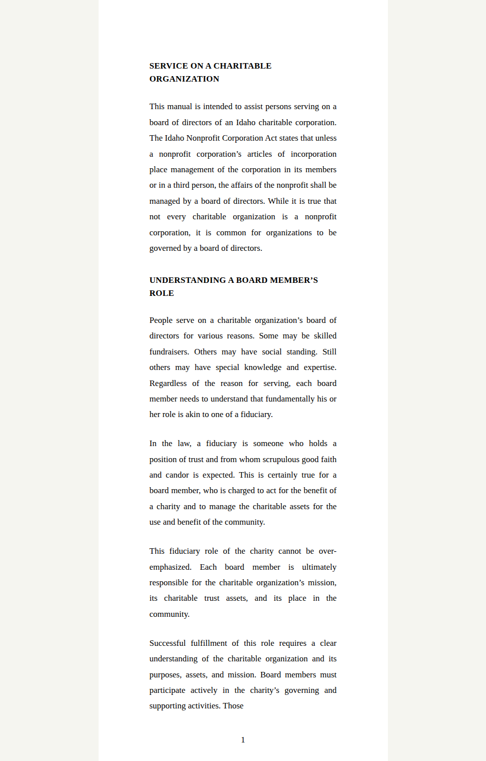SERVICE ON A CHARITABLE ORGANIZATION
This manual is intended to assist persons serving on a board of directors of an Idaho charitable corporation. The Idaho Nonprofit Corporation Act states that unless a nonprofit corporation’s articles of incorporation place management of the corporation in its members or in a third person, the affairs of the nonprofit shall be managed by a board of directors. While it is true that not every charitable organization is a nonprofit corporation, it is common for organizations to be governed by a board of directors.
UNDERSTANDING A BOARD MEMBER’S ROLE
People serve on a charitable organization’s board of directors for various reasons. Some may be skilled fundraisers. Others may have social standing. Still others may have special knowledge and expertise. Regardless of the reason for serving, each board member needs to understand that fundamentally his or her role is akin to one of a fiduciary.
In the law, a fiduciary is someone who holds a position of trust and from whom scrupulous good faith and candor is expected. This is certainly true for a board member, who is charged to act for the benefit of a charity and to manage the charitable assets for the use and benefit of the community.
This fiduciary role of the charity cannot be over-emphasized. Each board member is ultimately responsible for the charitable organization’s mission, its charitable trust assets, and its place in the community.
Successful fulfillment of this role requires a clear understanding of the charitable organization and its purposes, assets, and mission. Board members must participate actively in the charity’s governing and supporting activities. Those
1